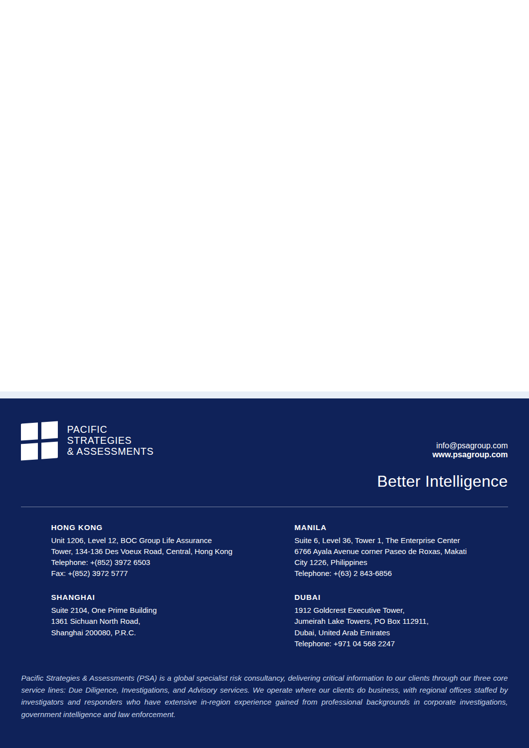Pacific Strategies & Assessments
info@psagroup.com
www.psagroup.com
Better Intelligence
Hong Kong
Unit 1206, Level 12, BOC Group Life Assurance
Tower, 134-136 Des Voeux Road, Central, Hong Kong
Telephone: +(852) 3972 6503
Fax: +(852) 3972 5777
Shanghai
Suite 2104, One Prime Building
1361 Sichuan North Road,
Shanghai 200080, P.R.C.
Manila
Suite 6, Level 36, Tower 1, The Enterprise Center
6766 Ayala Avenue corner Paseo de Roxas, Makati
City 1226, Philippines
Telephone: +(63) 2 843-6856
Dubai
1912 Goldcrest Executive Tower,
Jumeirah Lake Towers, PO Box 112911,
Dubai, United Arab Emirates
Telephone: +971 04 568 2247
Pacific Strategies & Assessments (PSA) is a global specialist risk consultancy, delivering critical information to our clients through our three core service lines: Due Diligence, Investigations, and Advisory services. We operate where our clients do business, with regional offices staffed by investigators and responders who have extensive in-region experience gained from professional backgrounds in corporate investigations, government intelligence and law enforcement.